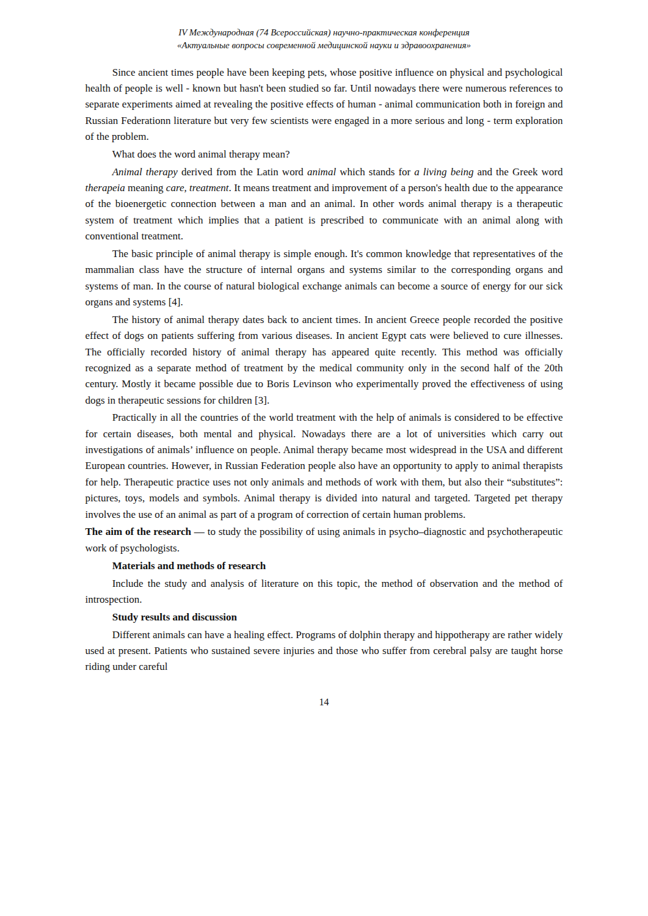IV Международная (74 Всероссийская) научно-практическая конференция
«Актуальные вопросы современной медицинской науки и здравоохранения»
Since ancient times people have been keeping pets, whose positive influence on physical and psychological health of people is well - known but hasn't been studied so far. Until nowadays there were numerous references to separate experiments aimed at revealing the positive effects of human - animal communication both in foreign and Russian Federationn literature but very few scientists were engaged in a more serious and long - term exploration of the problem.
What does the word animal therapy mean?
Animal therapy derived from the Latin word animal which stands for a living being and the Greek word therapeia meaning care, treatment. It means treatment and improvement of a person's health due to the appearance of the bioenergetic connection between a man and an animal. In other words animal therapy is a therapeutic system of treatment which implies that a patient is prescribed to communicate with an animal along with conventional treatment.
The basic principle of animal therapy is simple enough. It's common knowledge that representatives of the mammalian class have the structure of internal organs and systems similar to the corresponding organs and systems of man. In the course of natural biological exchange animals can become a source of energy for our sick organs and systems [4].
The history of animal therapy dates back to ancient times. In ancient Greece people recorded the positive effect of dogs on patients suffering from various diseases. In ancient Egypt cats were believed to cure illnesses. The officially recorded history of animal therapy has appeared quite recently. This method was officially recognized as a separate method of treatment by the medical community only in the second half of the 20th century. Mostly it became possible due to Boris Levinson who experimentally proved the effectiveness of using dogs in therapeutic sessions for children [3].
Practically in all the countries of the world treatment with the help of animals is considered to be effective for certain diseases, both mental and physical. Nowadays there are a lot of universities which carry out investigations of animals’ influence on people. Animal therapy became most widespread in the USA and different European countries. However, in Russian Federation people also have an opportunity to apply to animal therapists for help. Therapeutic practice uses not only animals and methods of work with them, but also their “substitutes”: pictures, toys, models and symbols. Animal therapy is divided into natural and targeted. Targeted pet therapy involves the use of an animal as part of a program of correction of certain human problems.
The aim of the research
— to study the possibility of using animals in psycho–diagnostic and psychotherapeutic work of psychologists.
Materials and methods of research
Include the study and analysis of literature on this topic, the method of observation and the method of introspection.
Study results and discussion
Different animals can have a healing effect. Programs of dolphin therapy and hippotherapy are rather widely used at present. Patients who sustained severe injuries and those who suffer from cerebral palsy are taught horse riding under careful
14